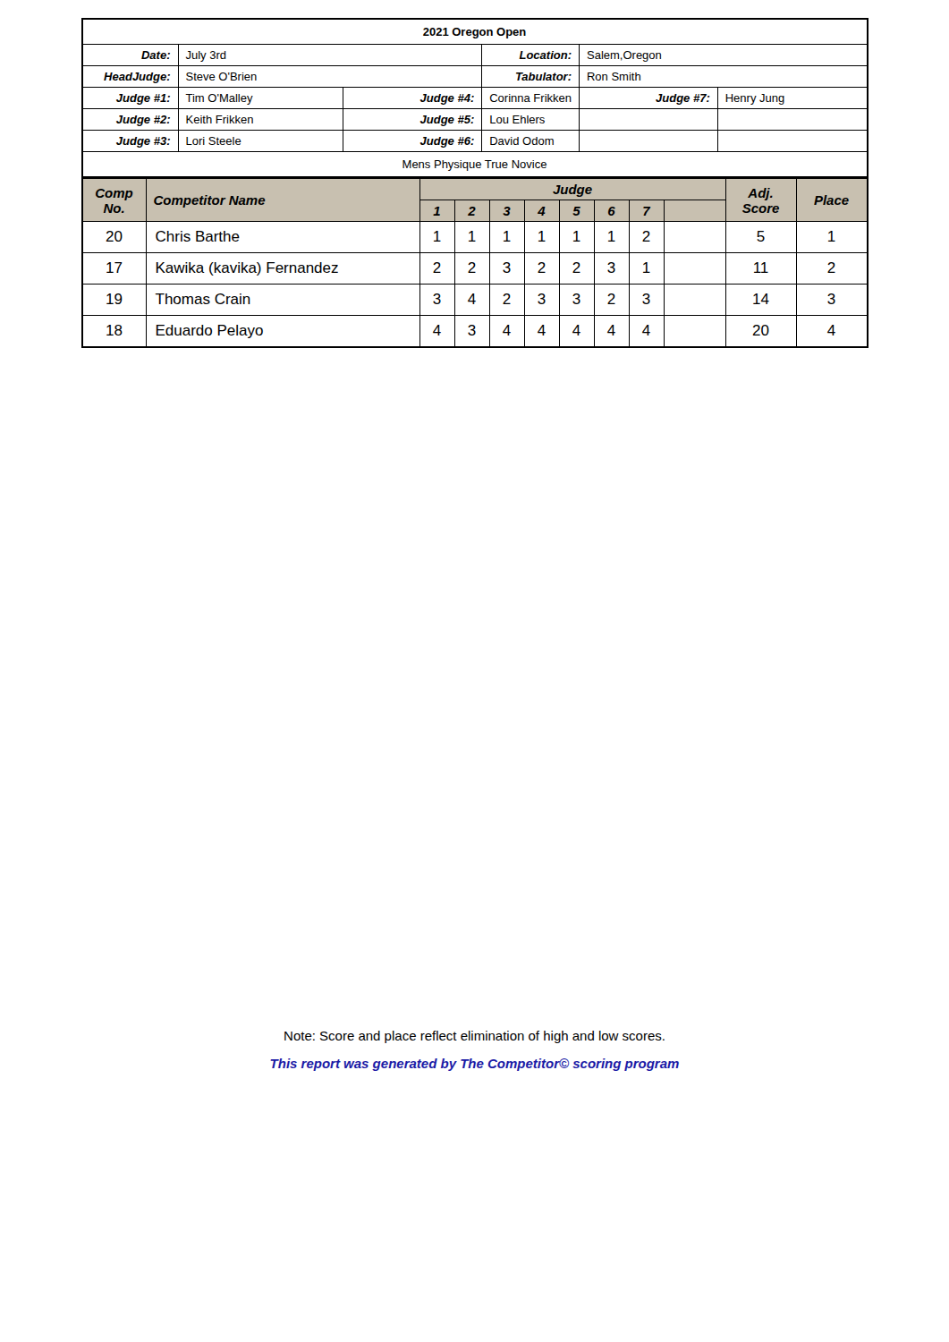| 2021 Oregon Open |
| Date: | July 3rd | Location: | Salem,Oregon |
| HeadJudge: | Steve O'Brien | Tabulator: | Ron Smith |
| Judge #1: | Tim O'Malley | Judge #4: | Corinna Frikken | Judge #7: | Henry Jung |
| Judge #2: | Keith Frikken | Judge #5: | Lou Ehlers | | |
| Judge #3: | Lori Steele | Judge #6: | David Odom | | |
| Mens Physique True Novice |
| Comp No. | Competitor Name | Judge | Adj. Score | Place |
| --- | --- | --- | --- | --- |
| 1 | 2 | 3 | 4 | 5 | 6 | 7 | |
| 20 | Chris Barthe | 1 | 1 | 1 | 1 | 1 | 1 | 2 | | 5 | 1 |
| 17 | Kawika (kavika) Fernandez | 2 | 2 | 3 | 2 | 2 | 3 | 1 | | 11 | 2 |
| 19 | Thomas Crain | 3 | 4 | 2 | 3 | 3 | 2 | 3 | | 14 | 3 |
| 18 | Eduardo Pelayo | 4 | 3 | 4 | 4 | 4 | 4 | 4 | | 20 | 4 |
Note: Score and place reflect elimination of high and low scores.
This report was generated by The Competitor© scoring program